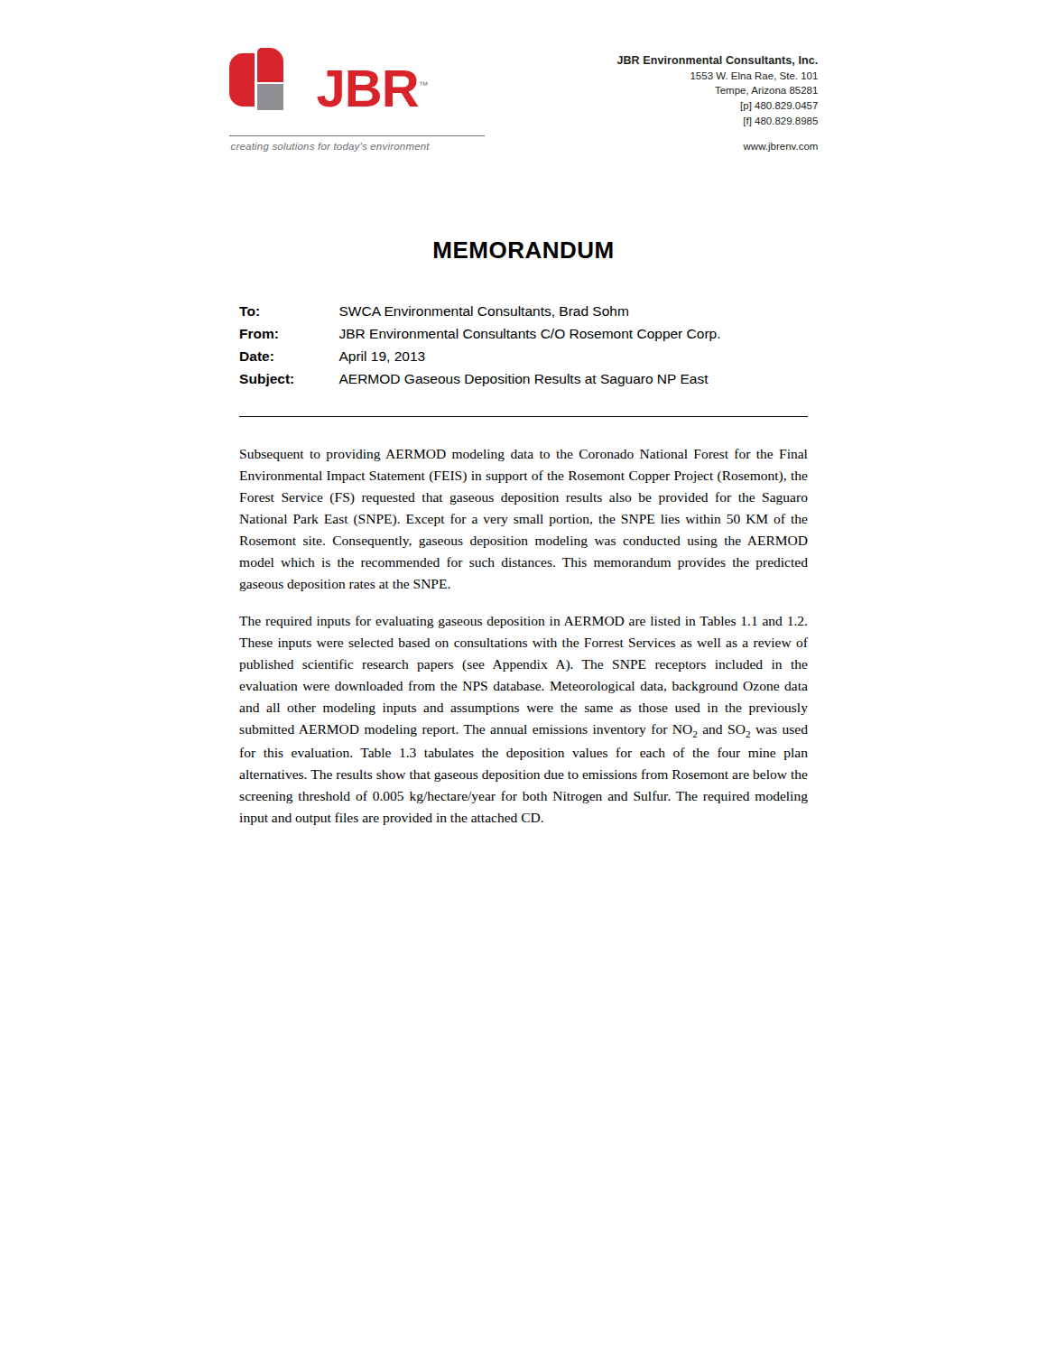JBR™
creating solutions for today's environment
JBR Environmental Consultants, Inc.
1553 W. Elna Rae, Ste. 101
Tempe, Arizona 85281
[p] 480.829.0457
[f] 480.829.8985
www.jbrenv.com
MEMORANDUM
| To: | SWCA Environmental Consultants, Brad Sohm |
| From: | JBR Environmental Consultants C/O Rosemont Copper Corp. |
| Date: | April 19, 2013 |
| Subject: | AERMOD Gaseous Deposition Results at Saguaro NP East |
Subsequent to providing AERMOD modeling data to the Coronado National Forest for the Final Environmental Impact Statement (FEIS) in support of the Rosemont Copper Project (Rosemont), the Forest Service (FS) requested that gaseous deposition results also be provided for the Saguaro National Park East (SNPE). Except for a very small portion, the SNPE lies within 50 KM of the Rosemont site. Consequently, gaseous deposition modeling was conducted using the AERMOD model which is the recommended for such distances. This memorandum provides the predicted gaseous deposition rates at the SNPE.
The required inputs for evaluating gaseous deposition in AERMOD are listed in Tables 1.1 and 1.2. These inputs were selected based on consultations with the Forrest Services as well as a review of published scientific research papers (see Appendix A). The SNPE receptors included in the evaluation were downloaded from the NPS database. Meteorological data, background Ozone data and all other modeling inputs and assumptions were the same as those used in the previously submitted AERMOD modeling report. The annual emissions inventory for NO2 and SO2 was used for this evaluation. Table 1.3 tabulates the deposition values for each of the four mine plan alternatives. The results show that gaseous deposition due to emissions from Rosemont are below the screening threshold of 0.005 kg/hectare/year for both Nitrogen and Sulfur. The required modeling input and output files are provided in the attached CD.